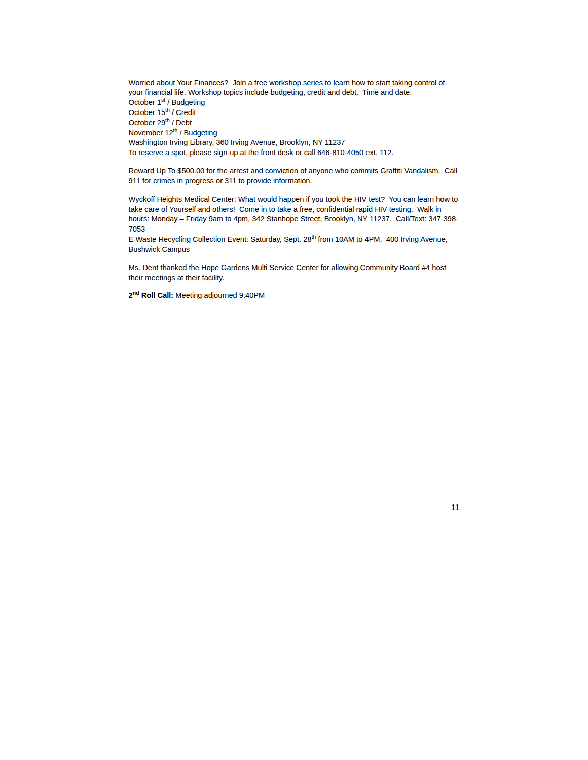Worried about Your Finances? Join a free workshop series to learn how to start taking control of your financial life. Workshop topics include budgeting, credit and debt. Time and date:
October 1st / Budgeting
October 15th / Credit
October 29th / Debt
November 12th / Budgeting
Washington Irving Library, 360 Irving Avenue, Brooklyn, NY 11237
To reserve a spot, please sign-up at the front desk or call 646-810-4050 ext. 112.
Reward Up To $500.00 for the arrest and conviction of anyone who commits Graffiti Vandalism. Call 911 for crimes in progress or 311 to provide information.
Wyckoff Heights Medical Center: What would happen if you took the HIV test? You can learn how to take care of Yourself and others! Come in to take a free, confidential rapid HIV testing. Walk in hours: Monday – Friday 9am to 4pm, 342 Stanhope Street, Brooklyn, NY 11237. Call/Text: 347-398-7053
E Waste Recycling Collection Event: Saturday, Sept. 28th from 10AM to 4PM. 400 Irving Avenue, Bushwick Campus
Ms. Dent thanked the Hope Gardens Multi Service Center for allowing Community Board #4 host their meetings at their facility.
2nd Roll Call: Meeting adjourned 9:40PM
11